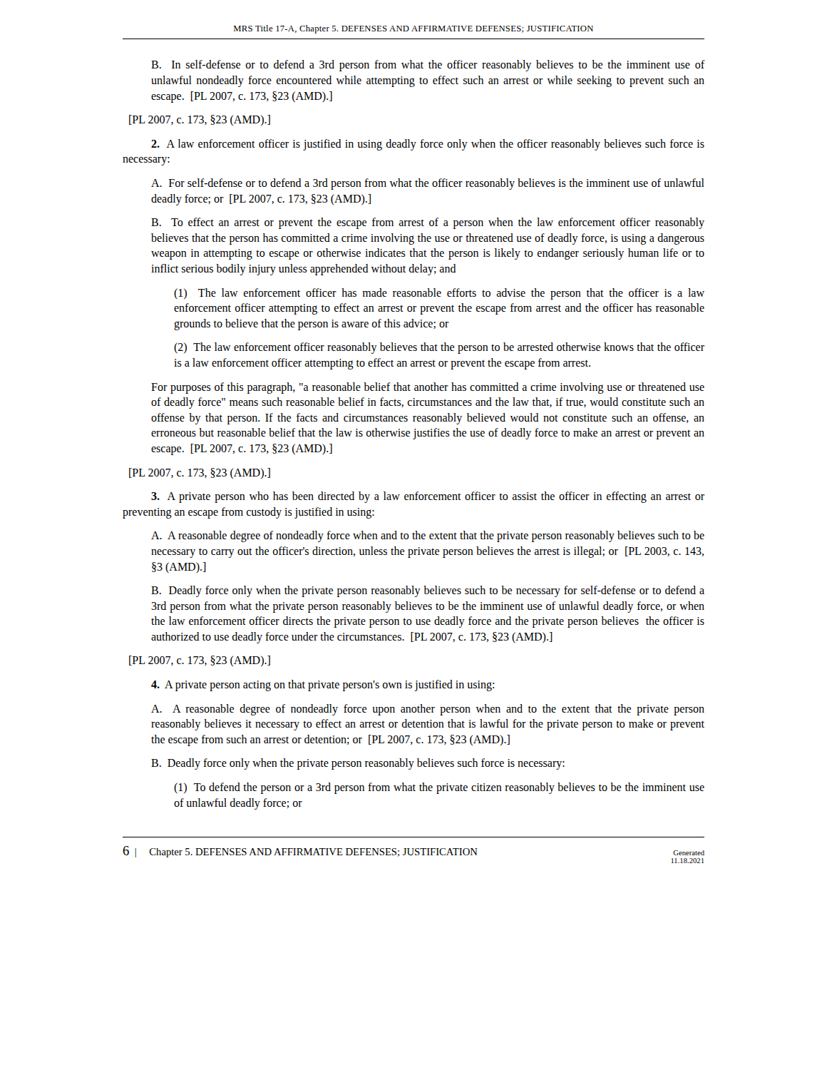MRS Title 17-A, Chapter 5. DEFENSES AND AFFIRMATIVE DEFENSES; JUSTIFICATION
B. In self-defense or to defend a 3rd person from what the officer reasonably believes to be the imminent use of unlawful nondeadly force encountered while attempting to effect such an arrest or while seeking to prevent such an escape. [PL 2007, c. 173, §23 (AMD).]
[PL 2007, c. 173, §23 (AMD).]
2. A law enforcement officer is justified in using deadly force only when the officer reasonably believes such force is necessary:
A. For self-defense or to defend a 3rd person from what the officer reasonably believes is the imminent use of unlawful deadly force; or [PL 2007, c. 173, §23 (AMD).]
B. To effect an arrest or prevent the escape from arrest of a person when the law enforcement officer reasonably believes that the person has committed a crime involving the use or threatened use of deadly force, is using a dangerous weapon in attempting to escape or otherwise indicates that the person is likely to endanger seriously human life or to inflict serious bodily injury unless apprehended without delay; and
(1) The law enforcement officer has made reasonable efforts to advise the person that the officer is a law enforcement officer attempting to effect an arrest or prevent the escape from arrest and the officer has reasonable grounds to believe that the person is aware of this advice; or
(2) The law enforcement officer reasonably believes that the person to be arrested otherwise knows that the officer is a law enforcement officer attempting to effect an arrest or prevent the escape from arrest.
For purposes of this paragraph, "a reasonable belief that another has committed a crime involving use or threatened use of deadly force" means such reasonable belief in facts, circumstances and the law that, if true, would constitute such an offense by that person. If the facts and circumstances reasonably believed would not constitute such an offense, an erroneous but reasonable belief that the law is otherwise justifies the use of deadly force to make an arrest or prevent an escape. [PL 2007, c. 173, §23 (AMD).]
[PL 2007, c. 173, §23 (AMD).]
3. A private person who has been directed by a law enforcement officer to assist the officer in effecting an arrest or preventing an escape from custody is justified in using:
A. A reasonable degree of nondeadly force when and to the extent that the private person reasonably believes such to be necessary to carry out the officer's direction, unless the private person believes the arrest is illegal; or [PL 2003, c. 143, §3 (AMD).]
B. Deadly force only when the private person reasonably believes such to be necessary for self-defense or to defend a 3rd person from what the private person reasonably believes to be the imminent use of unlawful deadly force, or when the law enforcement officer directs the private person to use deadly force and the private person believes the officer is authorized to use deadly force under the circumstances. [PL 2007, c. 173, §23 (AMD).]
[PL 2007, c. 173, §23 (AMD).]
4. A private person acting on that private person's own is justified in using:
A. A reasonable degree of nondeadly force upon another person when and to the extent that the private person reasonably believes it necessary to effect an arrest or detention that is lawful for the private person to make or prevent the escape from such an arrest or detention; or [PL 2007, c. 173, §23 (AMD).]
B. Deadly force only when the private person reasonably believes such force is necessary:
(1) To defend the person or a 3rd person from what the private citizen reasonably believes to be the imminent use of unlawful deadly force; or
6 | Chapter 5. DEFENSES AND AFFIRMATIVE DEFENSES; JUSTIFICATION Generated 11.18.2021